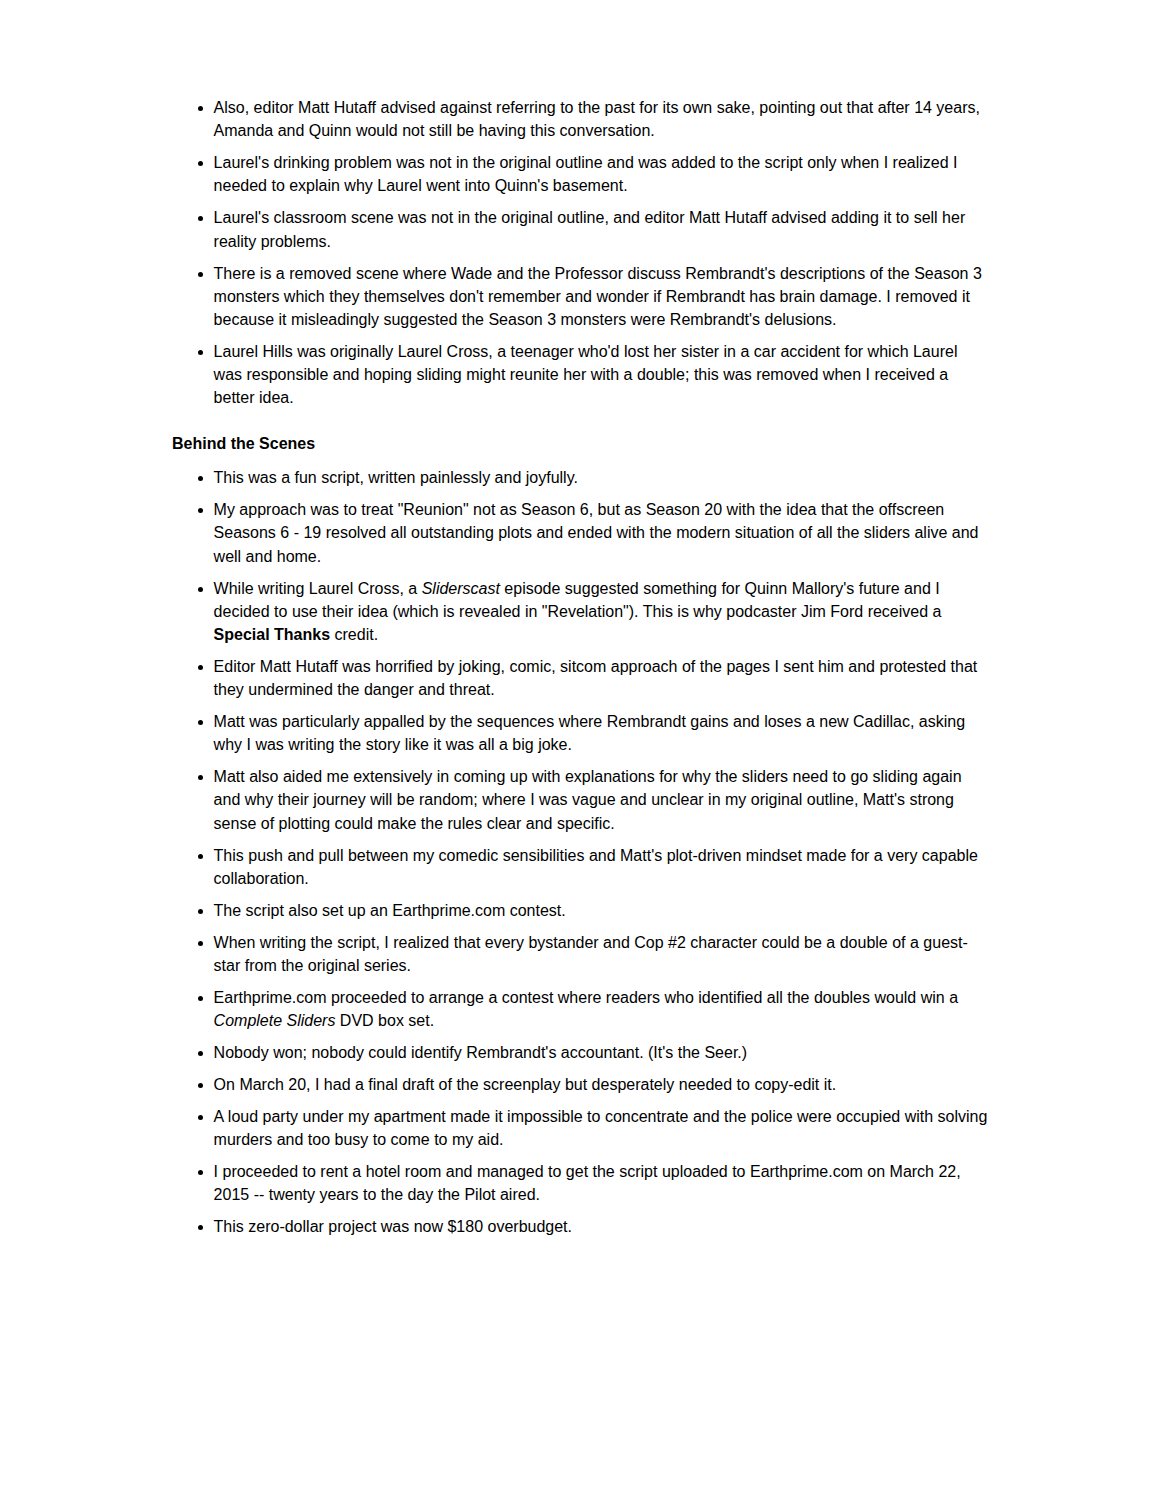Also, editor Matt Hutaff advised against referring to the past for its own sake, pointing out that after 14 years, Amanda and Quinn would not still be having this conversation.
Laurel's drinking problem was not in the original outline and was added to the script only when I realized I needed to explain why Laurel went into Quinn's basement.
Laurel's classroom scene was not in the original outline, and editor Matt Hutaff advised adding it to sell her reality problems.
There is a removed scene where Wade and the Professor discuss Rembrandt's descriptions of the Season 3 monsters which they themselves don't remember and wonder if Rembrandt has brain damage. I removed it because it misleadingly suggested the Season 3 monsters were Rembrandt's delusions.
Laurel Hills was originally Laurel Cross, a teenager who'd lost her sister in a car accident for which Laurel was responsible and hoping sliding might reunite her with a double; this was removed when I received a better idea.
Behind the Scenes
This was a fun script, written painlessly and joyfully.
My approach was to treat "Reunion" not as Season 6, but as Season 20 with the idea that the offscreen Seasons 6 - 19 resolved all outstanding plots and ended with the modern situation of all the sliders alive and well and home.
While writing Laurel Cross, a Sliderscast episode suggested something for Quinn Mallory's future and I decided to use their idea (which is revealed in "Revelation"). This is why podcaster Jim Ford received a Special Thanks credit.
Editor Matt Hutaff was horrified by joking, comic, sitcom approach of the pages I sent him and protested that they undermined the danger and threat.
Matt was particularly appalled by the sequences where Rembrandt gains and loses a new Cadillac, asking why I was writing the story like it was all a big joke.
Matt also aided me extensively in coming up with explanations for why the sliders need to go sliding again and why their journey will be random; where I was vague and unclear in my original outline, Matt's strong sense of plotting could make the rules clear and specific.
This push and pull between my comedic sensibilities and Matt's plot-driven mindset made for a very capable collaboration.
The script also set up an Earthprime.com contest.
When writing the script, I realized that every bystander and Cop #2 character could be a double of a guest-star from the original series.
Earthprime.com proceeded to arrange a contest where readers who identified all the doubles would win a Complete Sliders DVD box set.
Nobody won; nobody could identify Rembrandt's accountant. (It's the Seer.)
On March 20, I had a final draft of the screenplay but desperately needed to copy-edit it.
A loud party under my apartment made it impossible to concentrate and the police were occupied with solving murders and too busy to come to my aid.
I proceeded to rent a hotel room and managed to get the script uploaded to Earthprime.com on March 22, 2015 -- twenty years to the day the Pilot aired.
This zero-dollar project was now $180 overbudget.